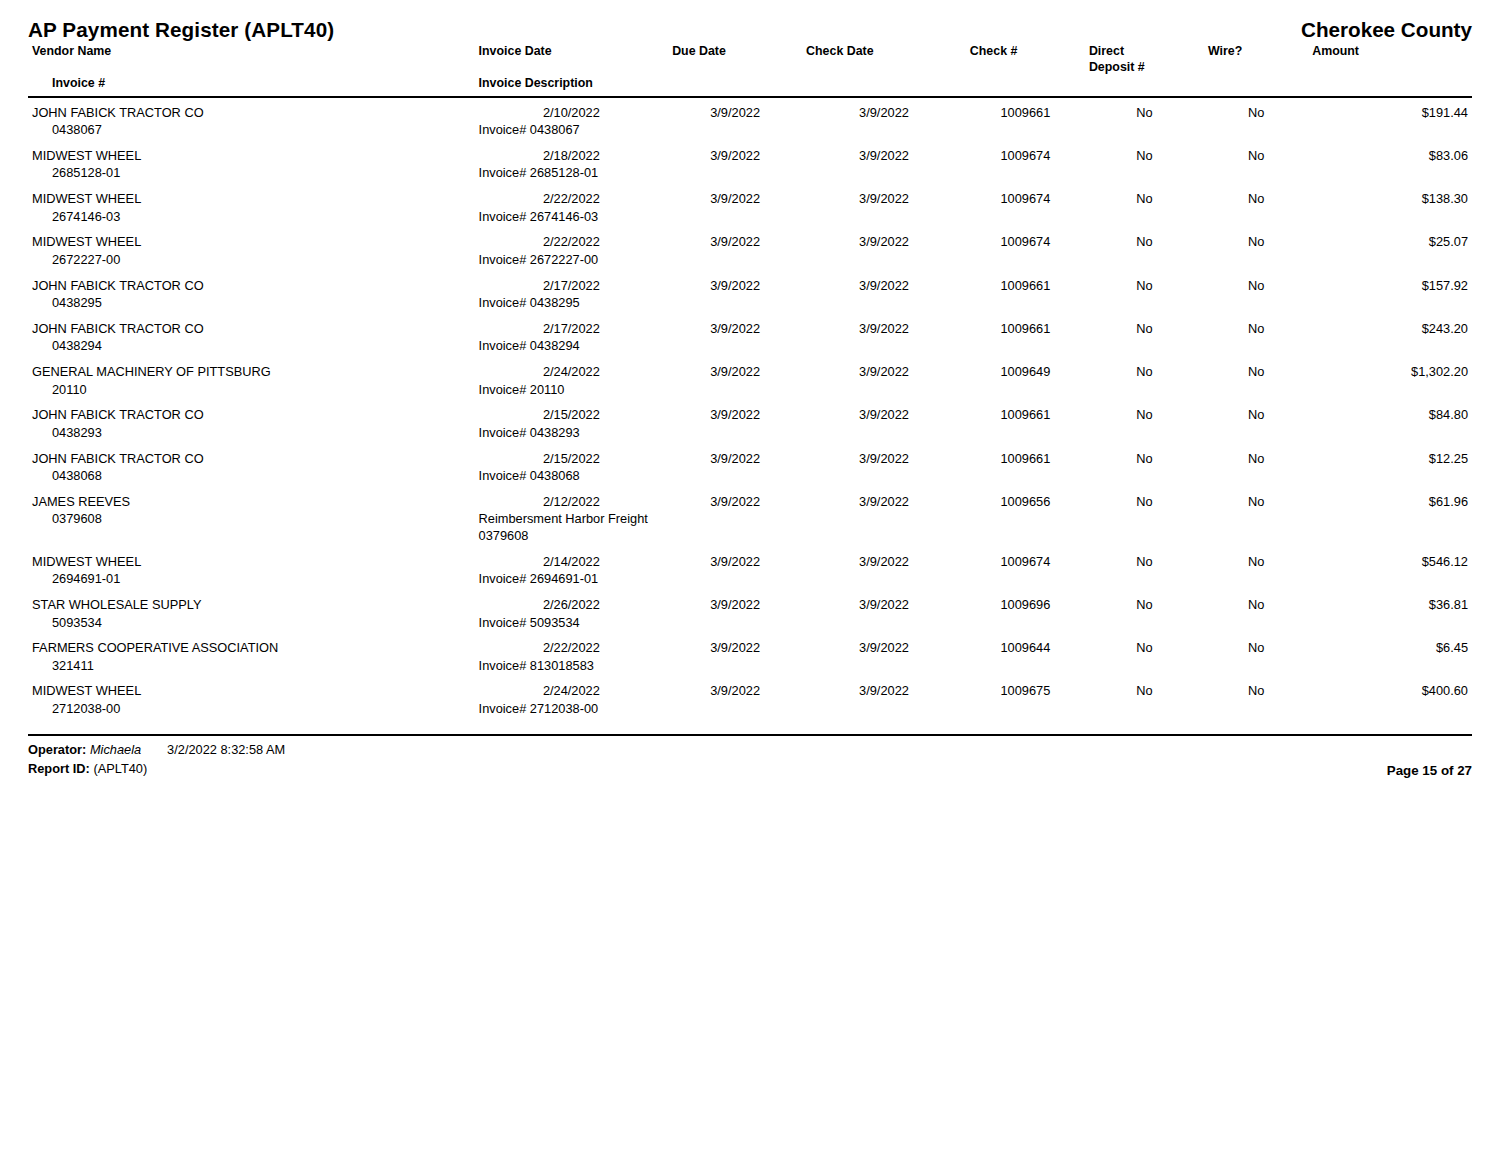AP Payment Register (APLT40)
Cherokee County
| Vendor Name | Invoice Date | Due Date | Check Date | Check # | Direct Deposit # | Wire? | Amount |
| --- | --- | --- | --- | --- | --- | --- | --- |
| Invoice # | Invoice Description | | | | | | |
| JOHN FABICK TRACTOR CO | 2/10/2022 | 3/9/2022 | 3/9/2022 | 1009661 | No | No | $191.44 |
| 0438067 | Invoice# 0438067 | |
| MIDWEST WHEEL | 2/18/2022 | 3/9/2022 | 3/9/2022 | 1009674 | No | No | $83.06 |
| 2685128-01 | Invoice# 2685128-01 | |
| MIDWEST WHEEL | 2/22/2022 | 3/9/2022 | 3/9/2022 | 1009674 | No | No | $138.30 |
| 2674146-03 | Invoice# 2674146-03 | |
| MIDWEST WHEEL | 2/22/2022 | 3/9/2022 | 3/9/2022 | 1009674 | No | No | $25.07 |
| 2672227-00 | Invoice# 2672227-00 | |
| JOHN FABICK TRACTOR CO | 2/17/2022 | 3/9/2022 | 3/9/2022 | 1009661 | No | No | $157.92 |
| 0438295 | Invoice# 0438295 | |
| JOHN FABICK TRACTOR CO | 2/17/2022 | 3/9/2022 | 3/9/2022 | 1009661 | No | No | $243.20 |
| 0438294 | Invoice# 0438294 | |
| GENERAL MACHINERY OF PITTSBURG | 2/24/2022 | 3/9/2022 | 3/9/2022 | 1009649 | No | No | $1,302.20 |
| 20110 | Invoice# 20110 | |
| JOHN FABICK TRACTOR CO | 2/15/2022 | 3/9/2022 | 3/9/2022 | 1009661 | No | No | $84.80 |
| 0438293 | Invoice# 0438293 | |
| JOHN FABICK TRACTOR CO | 2/15/2022 | 3/9/2022 | 3/9/2022 | 1009661 | No | No | $12.25 |
| 0438068 | Invoice# 0438068 | |
| JAMES REEVES | 2/12/2022 | 3/9/2022 | 3/9/2022 | 1009656 | No | No | $61.96 |
| 0379608 | Reimbersment Harbor Freight 0379608 | |
| MIDWEST WHEEL | 2/14/2022 | 3/9/2022 | 3/9/2022 | 1009674 | No | No | $546.12 |
| 2694691-01 | Invoice# 2694691-01 | |
| STAR WHOLESALE SUPPLY | 2/26/2022 | 3/9/2022 | 3/9/2022 | 1009696 | No | No | $36.81 |
| 5093534 | Invoice# 5093534 | |
| FARMERS COOPERATIVE ASSOCIATION | 2/22/2022 | 3/9/2022 | 3/9/2022 | 1009644 | No | No | $6.45 |
| 321411 | Invoice# 813018583 | |
| MIDWEST WHEEL | 2/24/2022 | 3/9/2022 | 3/9/2022 | 1009675 | No | No | $400.60 |
| 2712038-00 | Invoice# 2712038-00 | |
Operator: Michaela 3/2/2022 8:32:58 AM
Report ID: (APLT40)
Page 15 of 27